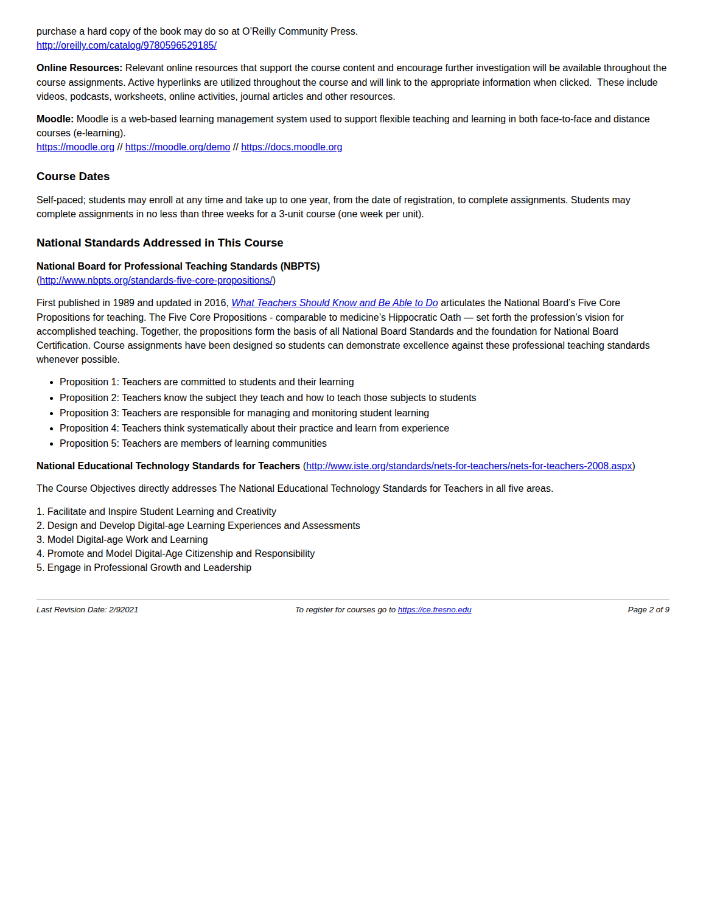purchase a hard copy of the book may do so at O’Reilly Community Press.
http://oreilly.com/catalog/9780596529185/
Online Resources: Relevant online resources that support the course content and encourage further investigation will be available throughout the course assignments. Active hyperlinks are utilized throughout the course and will link to the appropriate information when clicked. These include videos, podcasts, worksheets, online activities, journal articles and other resources.
Moodle: Moodle is a web-based learning management system used to support flexible teaching and learning in both face-to-face and distance courses (e-learning).
https://moodle.org // https://moodle.org/demo // https://docs.moodle.org
Course Dates
Self-paced; students may enroll at any time and take up to one year, from the date of registration, to complete assignments. Students may complete assignments in no less than three weeks for a 3-unit course (one week per unit).
National Standards Addressed in This Course
National Board for Professional Teaching Standards (NBPTS)
(http://www.nbpts.org/standards-five-core-propositions/)
First published in 1989 and updated in 2016, What Teachers Should Know and Be Able to Do articulates the National Board’s Five Core Propositions for teaching. The Five Core Propositions - comparable to medicine’s Hippocratic Oath — set forth the profession’s vision for accomplished teaching. Together, the propositions form the basis of all National Board Standards and the foundation for National Board Certification. Course assignments have been designed so students can demonstrate excellence against these professional teaching standards whenever possible.
Proposition 1: Teachers are committed to students and their learning
Proposition 2: Teachers know the subject they teach and how to teach those subjects to students
Proposition 3: Teachers are responsible for managing and monitoring student learning
Proposition 4: Teachers think systematically about their practice and learn from experience
Proposition 5: Teachers are members of learning communities
National Educational Technology Standards for Teachers (http://www.iste.org/standards/nets-for-teachers/nets-for-teachers-2008.aspx)
The Course Objectives directly addresses The National Educational Technology Standards for Teachers in all five areas.
1. Facilitate and Inspire Student Learning and Creativity
2. Design and Develop Digital-age Learning Experiences and Assessments
3. Model Digital-age Work and Learning
4. Promote and Model Digital-Age Citizenship and Responsibility
5. Engage in Professional Growth and Leadership
Last Revision Date: 2/92021 To register for courses go to https://ce.fresno.edu Page 2 of 9